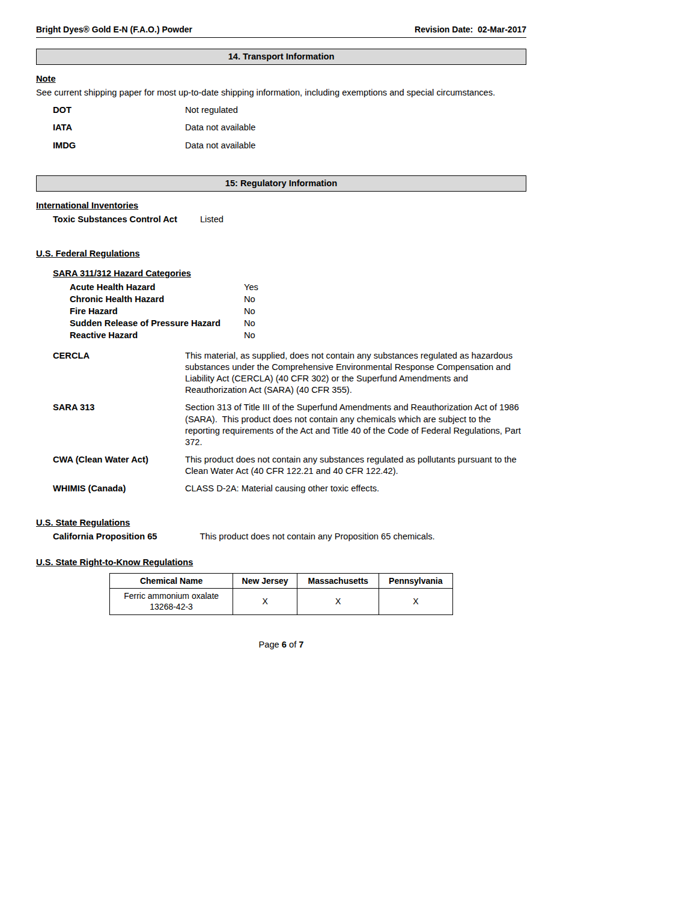Bright Dyes® Gold E-N (F.A.O.) Powder Revision Date: 02-Mar-2017
14. Transport Information
Note
See current shipping paper for most up-to-date shipping information, including exemptions and special circumstances.
| DOT | Not regulated |
| IATA | Data not available |
| IMDG | Data not available |
15: Regulatory Information
International Inventories
| Toxic Substances Control Act | Listed |
U.S. Federal Regulations
SARA 311/312 Hazard Categories
| Acute Health Hazard | Yes |
| Chronic Health Hazard | No |
| Fire Hazard | No |
| Sudden Release of Pressure Hazard | No |
| Reactive Hazard | No |
| CERCLA | This material, as supplied, does not contain any substances regulated as hazardous substances under the Comprehensive Environmental Response Compensation and Liability Act (CERCLA) (40 CFR 302) or the Superfund Amendments and Reauthorization Act (SARA) (40 CFR 355). |
| SARA 313 | Section 313 of Title III of the Superfund Amendments and Reauthorization Act of 1986 (SARA). This product does not contain any chemicals which are subject to the reporting requirements of the Act and Title 40 of the Code of Federal Regulations, Part 372. |
| CWA (Clean Water Act) | This product does not contain any substances regulated as pollutants pursuant to the Clean Water Act (40 CFR 122.21 and 40 CFR 122.42). |
| WHIMIS (Canada) | CLASS D-2A: Material causing other toxic effects. |
U.S. State Regulations
| California Proposition 65 | This product does not contain any Proposition 65 chemicals. |
U.S. State Right-to-Know Regulations
| Chemical Name | New Jersey | Massachusetts | Pennsylvania |
| --- | --- | --- | --- |
| Ferric ammonium oxalate 13268-42-3 | X | X | X |
Page 6 of 7